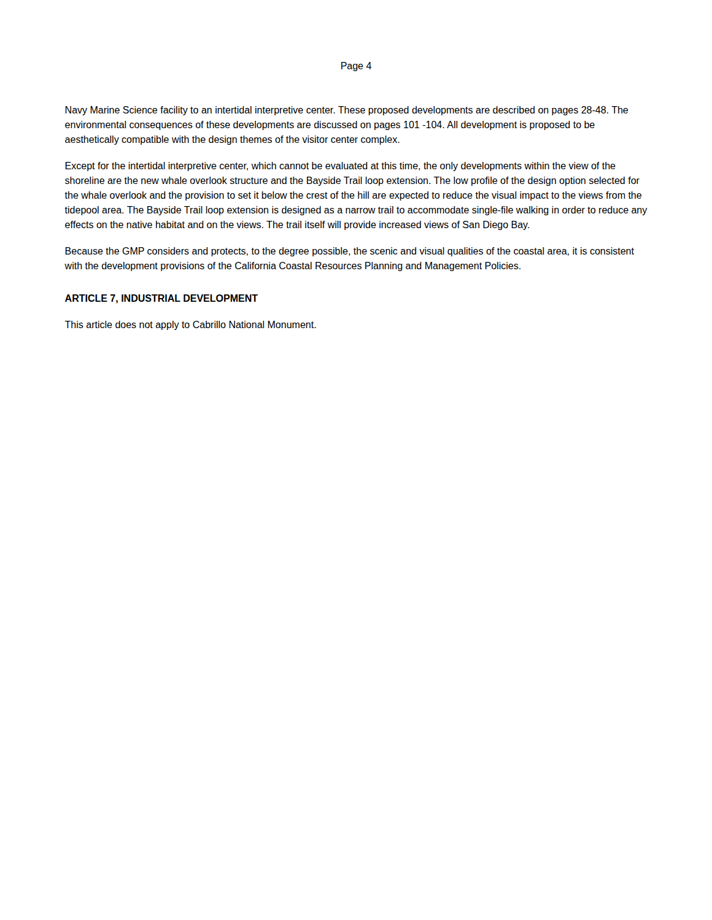Page 4
Navy Marine Science facility to an intertidal interpretive center. These proposed developments are described on pages 28-48. The environmental consequences of these developments are discussed on pages 101 -104. All development is proposed to be aesthetically compatible with the design themes of the visitor center complex.
Except for the intertidal interpretive center, which cannot be evaluated at this time, the only developments within the view of the shoreline are the new whale overlook structure and the Bayside Trail loop extension. The low profile of the design option selected for the whale overlook and the provision to set it below the crest of the hill are expected to reduce the visual impact to the views from the tidepool area. The Bayside Trail loop extension is designed as a narrow trail to accommodate single-file walking in order to reduce any effects on the native habitat and on the views. The trail itself will provide increased views of San Diego Bay.
Because the GMP considers and protects, to the degree possible, the scenic and visual qualities of the coastal area, it is consistent with the development provisions of the California Coastal Resources Planning and Management Policies.
ARTICLE 7, INDUSTRIAL DEVELOPMENT
This article does not apply to Cabrillo National Monument.